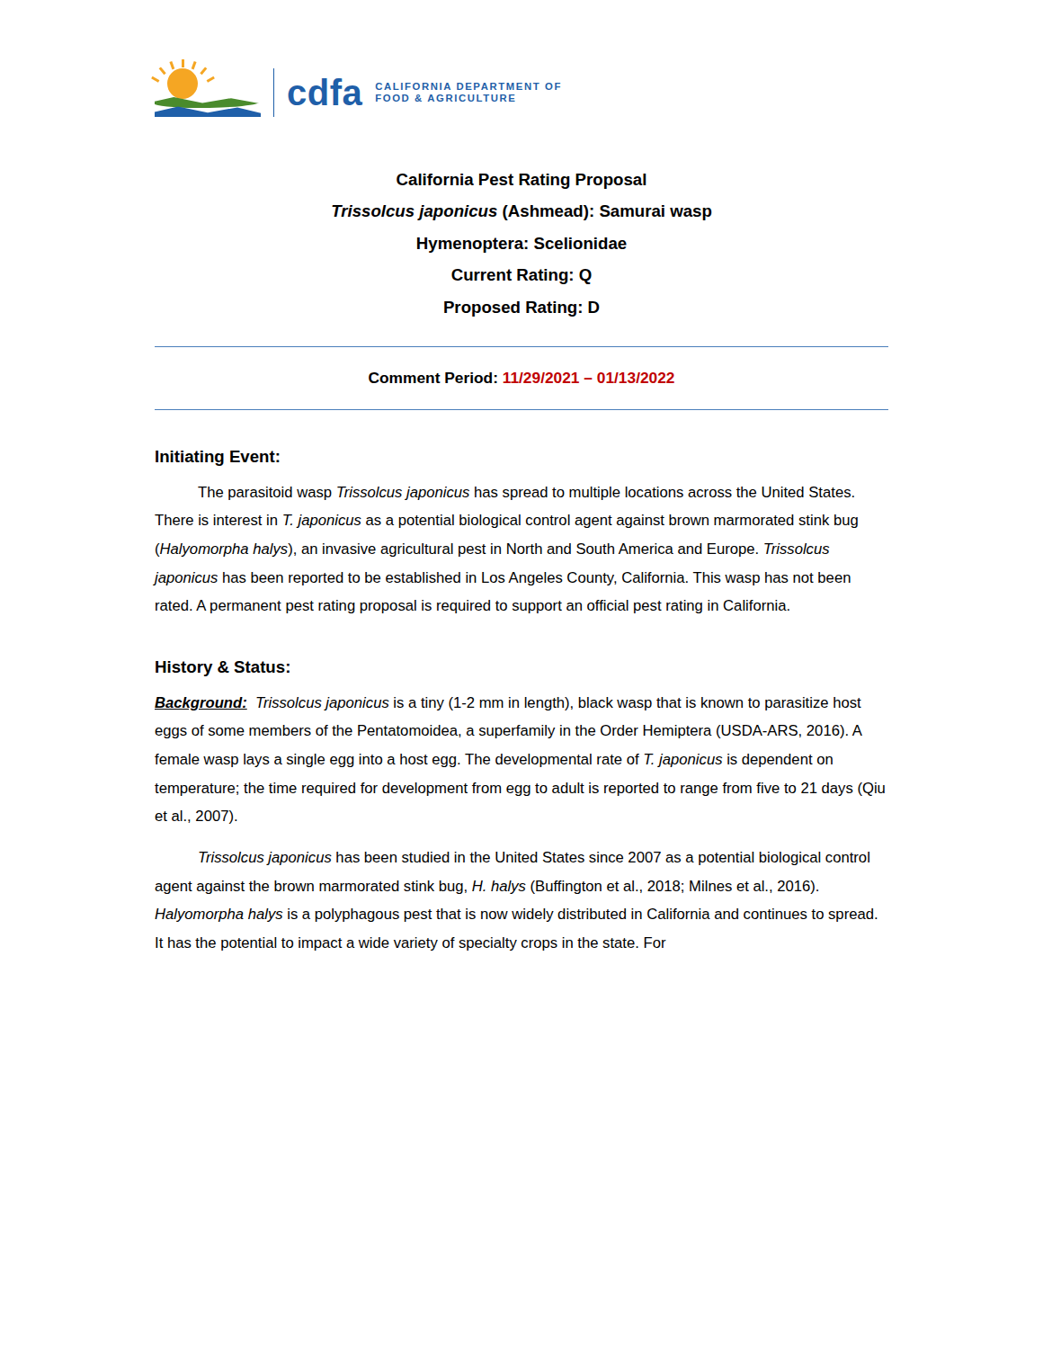cdfa
California Department of Food & Agriculture
California Pest Rating Proposal
Trissolcus japonicus (Ashmead): Samurai wasp
Hymenoptera: Scelionidae
Current Rating: Q
Proposed Rating: D
Comment Period: 11/29/2021 – 01/13/2022
Initiating Event:
The parasitoid wasp Trissolcus japonicus has spread to multiple locations across the United States. There is interest in T. japonicus as a potential biological control agent against brown marmorated stink bug (Halyomorpha halys), an invasive agricultural pest in North and South America and Europe. Trissolcus japonicus has been reported to be established in Los Angeles County, California. This wasp has not been rated. A permanent pest rating proposal is required to support an official pest rating in California.
History & Status:
Background: Trissolcus japonicus is a tiny (1-2 mm in length), black wasp that is known to parasitize host eggs of some members of the Pentatomoidea, a superfamily in the Order Hemiptera (USDA-ARS, 2016). A female wasp lays a single egg into a host egg. The developmental rate of T. japonicus is dependent on temperature; the time required for development from egg to adult is reported to range from five to 21 days (Qiu et al., 2007).
Trissolcus japonicus has been studied in the United States since 2007 as a potential biological control agent against the brown marmorated stink bug, H. halys (Buffington et al., 2018; Milnes et al., 2016). Halyomorpha halys is a polyphagous pest that is now widely distributed in California and continues to spread. It has the potential to impact a wide variety of specialty crops in the state. For